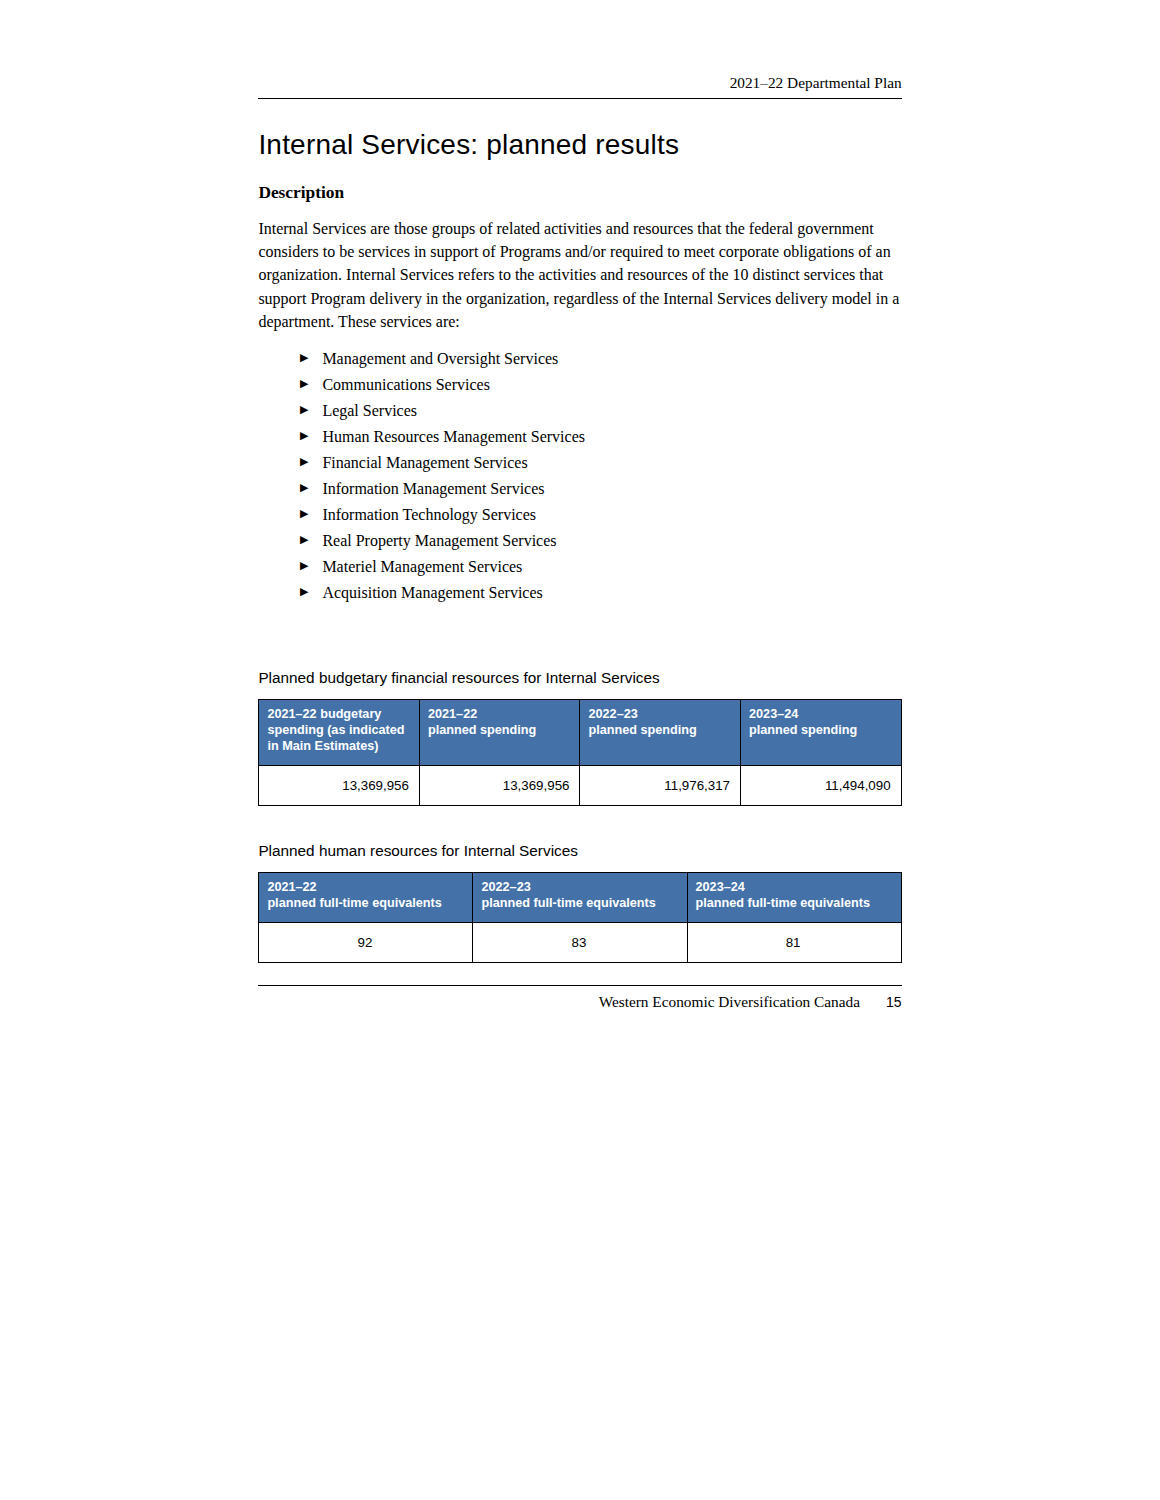2021–22 Departmental Plan
Internal Services: planned results
Description
Internal Services are those groups of related activities and resources that the federal government considers to be services in support of Programs and/or required to meet corporate obligations of an organization. Internal Services refers to the activities and resources of the 10 distinct services that support Program delivery in the organization, regardless of the Internal Services delivery model in a department. These services are:
Management and Oversight Services
Communications Services
Legal Services
Human Resources Management Services
Financial Management Services
Information Management Services
Information Technology Services
Real Property Management Services
Materiel Management Services
Acquisition Management Services
Planned budgetary financial resources for Internal Services
| 2021–22 budgetary spending (as indicated in Main Estimates) | 2021–22 planned spending | 2022–23 planned spending | 2023–24 planned spending |
| --- | --- | --- | --- |
| 13,369,956 | 13,369,956 | 11,976,317 | 11,494,090 |
Planned human resources for Internal Services
| 2021–22 planned full-time equivalents | 2022–23 planned full-time equivalents | 2023–24 planned full-time equivalents |
| --- | --- | --- |
| 92 | 83 | 81 |
Western Economic Diversification Canada15